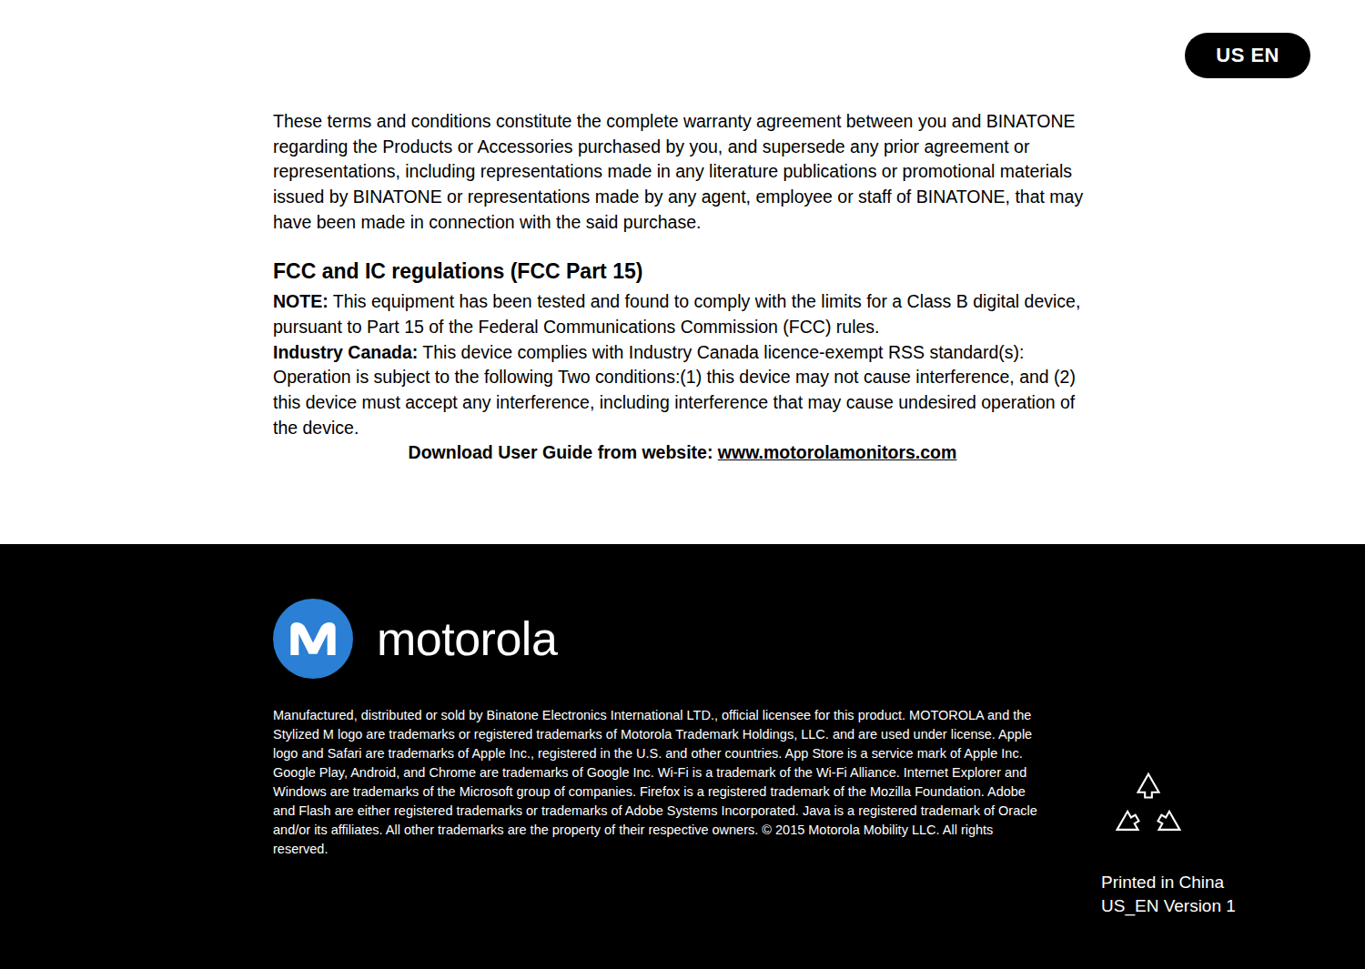US EN
These terms and conditions constitute the complete warranty agreement between you and BINATONE regarding the Products or Accessories purchased by you, and supersede any prior agreement or representations, including representations made in any literature publications or promotional materials issued by BINATONE or representations made by any agent, employee or staff of BINATONE, that may have been made in connection with the said purchase.
FCC and IC regulations (FCC Part 15)
NOTE: This equipment has been tested and found to comply with the limits for a Class B digital device, pursuant to Part 15 of the Federal Communications Commission (FCC) rules.
Industry Canada: This device complies with Industry Canada licence-exempt RSS standard(s): Operation is subject to the following Two conditions:(1) this device may not cause interference, and (2) this device must accept any interference, including interference that may cause undesired operation of the device.
Download User Guide from website: www.motorolamonitors.com
motorola
Manufactured, distributed or sold by Binatone Electronics International LTD., official licensee for this product. MOTOROLA and the Stylized M logo are trademarks or registered trademarks of Motorola Trademark Holdings, LLC. and are used under license. Apple logo and Safari are trademarks of Apple Inc., registered in the U.S. and other countries. App Store is a service mark of Apple Inc. Google Play, Android, and Chrome are trademarks of Google Inc. Wi-Fi is a trademark of the Wi-Fi Alliance. Internet Explorer and Windows are trademarks of the Microsoft group of companies. Firefox is a registered trademark of the Mozilla Foundation. Adobe and Flash are either registered trademarks or trademarks of Adobe Systems Incorporated. Java is a registered trademark of Oracle and/or its affiliates. All other trademarks are the property of their respective owners. © 2015 Motorola Mobility LLC. All rights reserved.
Printed in China
US_EN Version 1